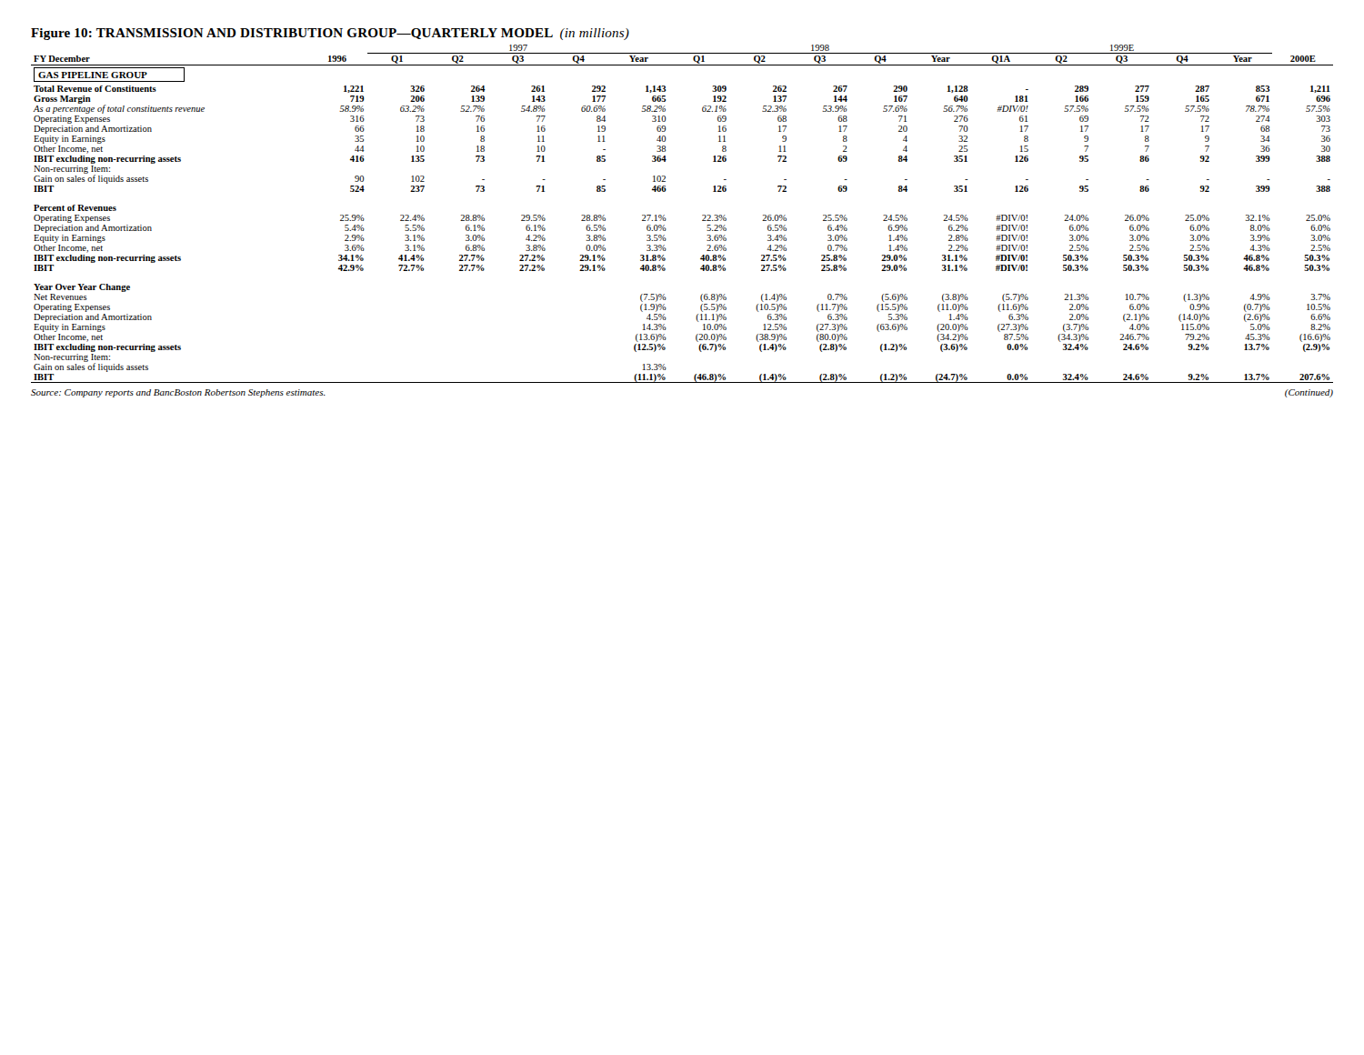Figure 10: TRANSMISSION AND DISTRIBUTION GROUP—QUARTERLY MODEL (in millions)
| | | 1997 | 1998 | 1999E | |
| --- | --- | --- | --- | --- | --- |
| FY December | 1996 | Q1 | Q2 | Q3 | Q4 | Year | Q1 | Q2 | Q3 | Q4 | Year | Q1A | Q2 | Q3 | Q4 | Year | 2000E |
| GAS PIPELINE GROUP |
| Total Revenue of Constituents | 1,221 | 326 | 264 | 261 | 292 | 1,143 | 309 | 262 | 267 | 290 | 1,128 | - | 289 | 277 | 287 | 853 | 1,211 |
| Gross Margin | 719 | 206 | 139 | 143 | 177 | 665 | 192 | 137 | 144 | 167 | 640 | 181 | 166 | 159 | 165 | 671 | 696 |
| As a percentage of total constituents revenue | 58.9% | 63.2% | 52.7% | 54.8% | 60.6% | 58.2% | 62.1% | 52.3% | 53.9% | 57.6% | 56.7% | #DIV/0! | 57.5% | 57.5% | 57.5% | 78.7% | 57.5% |
| Operating Expenses | 316 | 73 | 76 | 77 | 84 | 310 | 69 | 68 | 68 | 71 | 276 | 61 | 69 | 72 | 72 | 274 | 303 |
| Depreciation and Amortization | 66 | 18 | 16 | 16 | 19 | 69 | 16 | 17 | 17 | 20 | 70 | 17 | 17 | 17 | 17 | 68 | 73 |
| Equity in Earnings | 35 | 10 | 8 | 11 | 11 | 40 | 11 | 9 | 8 | 4 | 32 | 8 | 9 | 8 | 9 | 34 | 36 |
| Other Income, net | 44 | 10 | 18 | 10 | - | 38 | 8 | 11 | 2 | 4 | 25 | 15 | 7 | 7 | 7 | 36 | 30 |
| IBIT excluding non-recurring assets | 416 | 135 | 73 | 71 | 85 | 364 | 126 | 72 | 69 | 84 | 351 | 126 | 95 | 86 | 92 | 399 | 388 |
| Non-recurring Item: | | | | | | | | | | | | | | | | | |
| Gain on sales of liquids assets | 90 | 102 | - | - | - | 102 | - | - | - | - | - | - | - | - | - | - | - |
| IBIT | 524 | 237 | 73 | 71 | 85 | 466 | 126 | 72 | 69 | 84 | 351 | 126 | 95 | 86 | 92 | 399 | 388 |
| Percent of Revenues | |
| Operating Expenses | 25.9% | 22.4% | 28.8% | 29.5% | 28.8% | 27.1% | 22.3% | 26.0% | 25.5% | 24.5% | 24.5% | #DIV/0! | 24.0% | 26.0% | 25.0% | 32.1% | 25.0% |
| Depreciation and Amortization | 5.4% | 5.5% | 6.1% | 6.1% | 6.5% | 6.0% | 5.2% | 6.5% | 6.4% | 6.9% | 6.2% | #DIV/0! | 6.0% | 6.0% | 6.0% | 8.0% | 6.0% |
| Equity in Earnings | 2.9% | 3.1% | 3.0% | 4.2% | 3.8% | 3.5% | 3.6% | 3.4% | 3.0% | 1.4% | 2.8% | #DIV/0! | 3.0% | 3.0% | 3.0% | 3.9% | 3.0% |
| Other Income, net | 3.6% | 3.1% | 6.8% | 3.8% | 0.0% | 3.3% | 2.6% | 4.2% | 0.7% | 1.4% | 2.2% | #DIV/0! | 2.5% | 2.5% | 2.5% | 4.3% | 2.5% |
| IBIT excluding non-recurring assets | 34.1% | 41.4% | 27.7% | 27.2% | 29.1% | 31.8% | 40.8% | 27.5% | 25.8% | 29.0% | 31.1% | #DIV/0! | 50.3% | 50.3% | 50.3% | 46.8% | 50.3% |
| IBIT | 42.9% | 72.7% | 27.7% | 27.2% | 29.1% | 40.8% | 40.8% | 27.5% | 25.8% | 29.0% | 31.1% | #DIV/0! | 50.3% | 50.3% | 50.3% | 46.8% | 50.3% |
| Year Over Year Change | |
| Net Revenues | | | | | | (7.5)% | (6.8)% | (1.4)% | 0.7% | (5.6)% | (3.8)% | (5.7)% | 21.3% | 10.7% | (1.3)% | 4.9% | 3.7% |
| Operating Expenses | | | | | | (1.9)% | (5.5)% | (10.5)% | (11.7)% | (15.5)% | (11.0)% | (11.6)% | 2.0% | 6.0% | 0.9% | (0.7)% | 10.5% |
| Depreciation and Amortization | | | | | | 4.5% | (11.1)% | 6.3% | 6.3% | 5.3% | 1.4% | 6.3% | 2.0% | (2.1)% | (14.0)% | (2.6)% | 6.6% |
| Equity in Earnings | | | | | | 14.3% | 10.0% | 12.5% | (27.3)% | (63.6)% | (20.0)% | (27.3)% | (3.7)% | 4.0% | 115.0% | 5.0% | 8.2% |
| Other Income, net | | | | | | (13.6)% | (20.0)% | (38.9)% | (80.0)% | | (34.2)% | 87.5% | (34.3)% | 246.7% | 79.2% | 45.3% | (16.6)% |
| IBIT excluding non-recurring assets | | | | | | (12.5)% | (6.7)% | (1.4)% | (2.8)% | (1.2)% | (3.6)% | 0.0% | 32.4% | 24.6% | 9.2% | 13.7% | (2.9)% |
| Non-recurring Item: | | | | | | | | | | | | | | | | | |
| Gain on sales of liquids assets | | | | | | 13.3% | | | | | | | | | | | |
| IBIT | | | | | | (11.1)% | (46.8)% | (1.4)% | (2.8)% | (1.2)% | (24.7)% | 0.0% | 32.4% | 24.6% | 9.2% | 13.7% | 207.6% |
Source: Company reports and BancBoston Robertson Stephens estimates. (Continued)